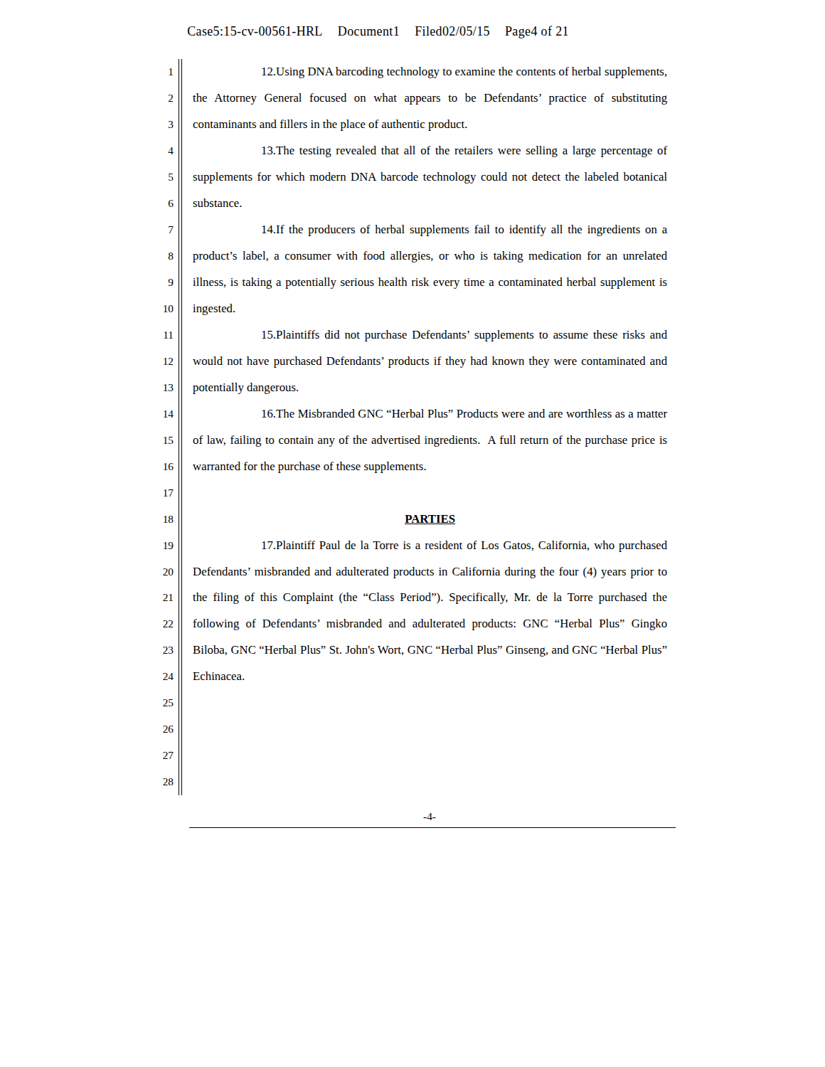Case5:15-cv-00561-HRL Document1 Filed02/05/15 Page4 of 21
1
2
3
4
5
6
7
8
9
10
11
12
13
14
15
16
17
18
19
20
21
22
23
24
25
26
27
28
12. Using DNA barcoding technology to examine the contents of herbal supplements, the Attorney General focused on what appears to be Defendants’ practice of substituting contaminants and fillers in the place of authentic product.
13. The testing revealed that all of the retailers were selling a large percentage of supplements for which modern DNA barcode technology could not detect the labeled botanical substance.
14. If the producers of herbal supplements fail to identify all the ingredients on a product’s label, a consumer with food allergies, or who is taking medication for an unrelated illness, is taking a potentially serious health risk every time a contaminated herbal supplement is ingested.
15. Plaintiffs did not purchase Defendants’ supplements to assume these risks and would not have purchased Defendants’ products if they had known they were contaminated and potentially dangerous.
16. The Misbranded GNC “Herbal Plus” Products were and are worthless as a matter of law, failing to contain any of the advertised ingredients. A full return of the purchase price is warranted for the purchase of these supplements.
PARTIES
17. Plaintiff Paul de la Torre is a resident of Los Gatos, California, who purchased Defendants’ misbranded and adulterated products in California during the four (4) years prior to the filing of this Complaint (the “Class Period”). Specifically, Mr. de la Torre purchased the following of Defendants’ misbranded and adulterated products: GNC “Herbal Plus” Gingko Biloba, GNC “Herbal Plus” St. John's Wort, GNC “Herbal Plus” Ginseng, and GNC “Herbal Plus” Echinacea.
-4-